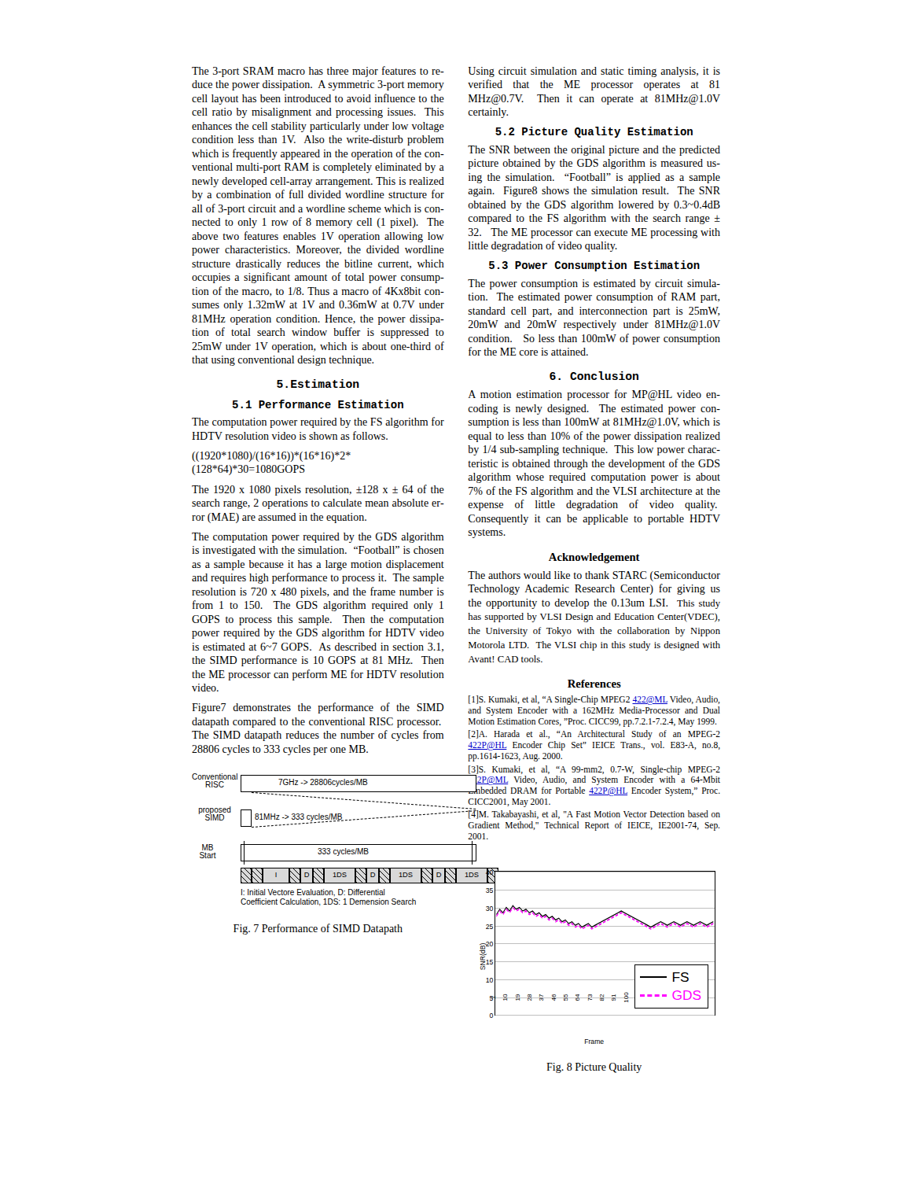The 3-port SRAM macro has three major features to reduce the power dissipation. A symmetric 3-port memory cell layout has been introduced to avoid influence to the cell ratio by misalignment and processing issues. This enhances the cell stability particularly under low voltage condition less than 1V. Also the write-disturb problem which is frequently appeared in the operation of the conventional multi-port RAM is completely eliminated by a newly developed cell-array arrangement. This is realized by a combination of full divided wordline structure for all of 3-port circuit and a wordline scheme which is connected to only 1 row of 8 memory cell (1 pixel). The above two features enables 1V operation allowing low power characteristics. Moreover, the divided wordline structure drastically reduces the bitline current, which occupies a significant amount of total power consumption of the macro, to 1/8. Thus a macro of 4Kx8bit consumes only 1.32mW at 1V and 0.36mW at 0.7V under 81MHz operation condition. Hence, the power dissipation of total search window buffer is suppressed to 25mW under 1V operation, which is about one-third of that using conventional design technique.
5.Estimation
5.1 Performance Estimation
The computation power required by the FS algorithm for HDTV resolution video is shown as follows.
((1920*1080)/(16*16))*(16*16)*2*(128*64)*30=1080GOPS
The 1920 x 1080 pixels resolution, ±128 x ± 64 of the search range, 2 operations to calculate mean absolute error (MAE) are assumed in the equation.
The computation power required by the GDS algorithm is investigated with the simulation. “Football” is chosen as a sample because it has a large motion displacement and requires high performance to process it. The sample resolution is 720 x 480 pixels, and the frame number is from 1 to 150. The GDS algorithm required only 1 GOPS to process this sample. Then the computation power required by the GDS algorithm for HDTV video is estimated at 6~7 GOPS. As described in section 3.1, the SIMD performance is 10 GOPS at 81 MHz. Then the ME processor can perform ME for HDTV resolution video.
Figure7 demonstrates the performance of the SIMD datapath compared to the conventional RISC processor. The SIMD datapath reduces the number of cycles from 28806 cycles to 333 cycles per one MB.
Conventional
RISC
7GHz -> 28806cycles/MB
proposed
SIMD
81MHz -> 333 cycles/MB
MB
Start
333 cycles/MB
I
D
1DS
D
1DS
D
1DS
I: Initial Vectore Evaluation, D: Differential
Coefficient Calculation, 1DS: 1 Demension Search
Fig. 7 Performance of SIMD Datapath
Using circuit simulation and static timing analysis, it is verified that the ME processor operates at 81 MHz@0.7V. Then it can operate at 81MHz@1.0V certainly.
5.2 Picture Quality Estimation
The SNR between the original picture and the predicted picture obtained by the GDS algorithm is measured using the simulation. “Football” is applied as a sample again. Figure8 shows the simulation result. The SNR obtained by the GDS algorithm lowered by 0.3~0.4dB compared to the FS algorithm with the search range ± 32. The ME processor can execute ME processing with little degradation of video quality.
5.3 Power Consumption Estimation
The power consumption is estimated by circuit simulation. The estimated power consumption of RAM part, standard cell part, and interconnection part is 25mW, 20mW and 20mW respectively under 81MHz@1.0V condition. So less than 100mW of power consumption for the ME core is attained.
6. Conclusion
A motion estimation processor for MP@HL video encoding is newly designed. The estimated power consumption is less than 100mW at 81MHz@1.0V, which is equal to less than 10% of the power dissipation realized by 1/4 sub-sampling technique. This low power characteristic is obtained through the development of the GDS algorithm whose required computation power is about 7% of the FS algorithm and the VLSI architecture at the expense of little degradation of video quality. Consequently it can be applicable to portable HDTV systems.
Acknowledgement
The authors would like to thank STARC (Semiconductor Technology Academic Research Center) for giving us the opportunity to develop the 0.13um LSI. This study has supported by VLSI Design and Education Center(VDEC), the University of Tokyo with the collaboration by Nippon Motorola LTD. The VLSI chip in this study is designed with Avant! CAD tools.
References
[1]S. Kumaki, et al, “A Single-Chip MPEG2 422@ML Video, Audio, and System Encoder with a 162MHz Media-Processor and Dual Motion Estimation Cores, ”Proc. CICC99, pp.7.2.1-7.2.4, May 1999.
[2]A. Harada et al., “An Architectural Study of an MPEG-2 422P@HL Encoder Chip Set” IEICE Trans., vol. E83-A, no.8, pp.1614-1623, Aug. 2000.
[3]S. Kumaki, et al, “A 99-mm2, 0.7-W, Single-chip MPEG-2 422P@ML Video, Audio, and System Encoder with a 64-Mbit Embedded DRAM for Portable 422P@HL Encoder System,” Proc. CICC2001, May 2001.
[4]M. Takabayashi, et al, "A Fast Motion Vector Detection based on Gradient Method," Technical Report of IEICE, IE2001-74, Sep. 2001.
SNR(dB)
40
35
30
25
20
15
10
5
0
1
10
19
28
37
46
55
64
73
82
91
100
109
118
127
136
145
FS
GDS
Frame
Fig. 8 Picture Quality